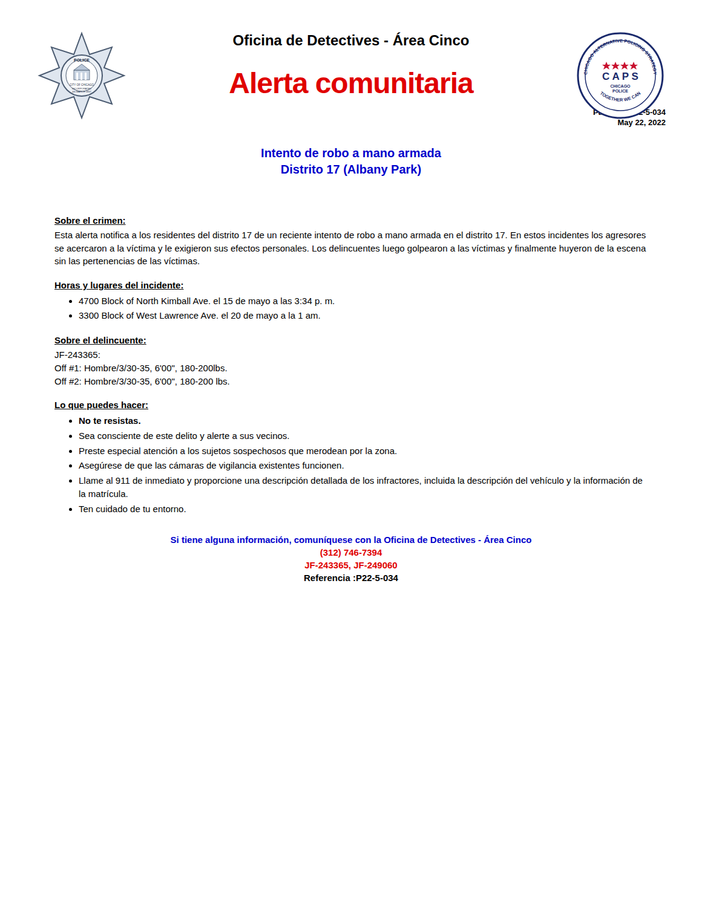POLICE CITY OF CHICAGO INCORPORATED 4th MARCH 1837
CHICAGO ALTERNATIVE POLICING STRATEGY TOGETHER WE CAN C A P S CHICAGO POLICE
Oficina de Detectives - Área Cinco
Alerta comunitaria
Pattern # P22-5-034
May 22, 2022
Intento de robo a mano armada
Distrito 17 (Albany Park)
Sobre el crimen:
Esta alerta notifica a los residentes del distrito 17 de un reciente intento de robo a mano armada en el distrito 17. En estos incidentes los agresores se acercaron a la víctima y le exigieron sus efectos personales. Los delincuentes luego golpearon a las víctimas y finalmente huyeron de la escena sin las pertenencias de las víctimas.
Horas y lugares del incidente:
4700 Block of North Kimball Ave. el 15 de mayo a las 3:34 p. m.
3300 Block of West Lawrence Ave. el 20 de mayo a la 1 am.
Sobre el delincuente:
JF-243365:
Off #1: Hombre/3/30-35, 6'00", 180-200lbs.
Off #2: Hombre/3/30-35, 6'00", 180-200 lbs.
Lo que puedes hacer:
No te resistas.
Sea consciente de este delito y alerte a sus vecinos.
Preste especial atención a los sujetos sospechosos que merodean por la zona.
Asegúrese de que las cámaras de vigilancia existentes funcionen.
Llame al 911 de inmediato y proporcione una descripción detallada de los infractores, incluida la descripción del vehículo y la información de la matrícula.
Ten cuidado de tu entorno.
Si tiene alguna información, comuníquese con la Oficina de Detectives - Área Cinco
(312) 746-7394
JF-243365, JF-249060
Referencia :P22-5-034